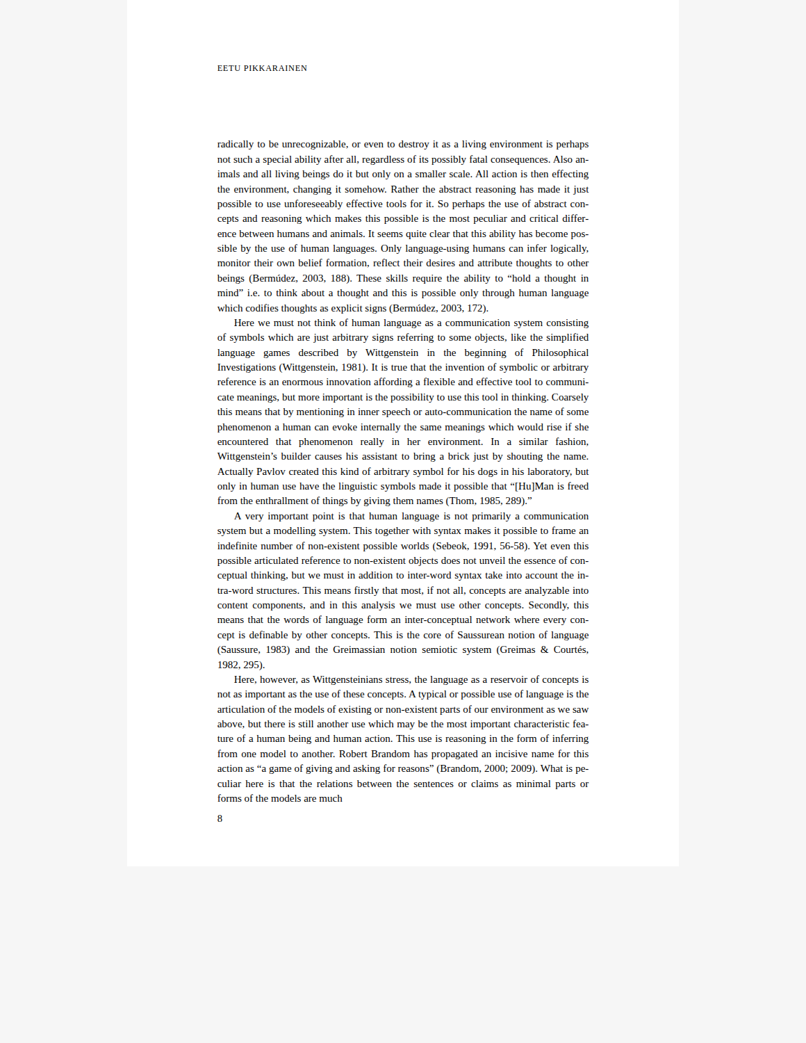EETU PIKKARAINEN
radically to be unrecognizable, or even to destroy it as a living environment is perhaps not such a special ability after all, regardless of its possibly fatal consequences. Also animals and all living beings do it but only on a smaller scale. All action is then effecting the environment, changing it somehow. Rather the abstract reasoning has made it just possible to use unforeseeably effective tools for it. So perhaps the use of abstract concepts and reasoning which makes this possible is the most peculiar and critical difference between humans and animals. It seems quite clear that this ability has become possible by the use of human languages. Only language-using humans can infer logically, monitor their own belief formation, reflect their desires and attribute thoughts to other beings (Bermúdez, 2003, 188). These skills require the ability to “hold a thought in mind” i.e. to think about a thought and this is possible only through human language which codifies thoughts as explicit signs (Bermúdez, 2003, 172).
Here we must not think of human language as a communication system consisting of symbols which are just arbitrary signs referring to some objects, like the simplified language games described by Wittgenstein in the beginning of Philosophical Investigations (Wittgenstein, 1981). It is true that the invention of symbolic or arbitrary reference is an enormous innovation affording a flexible and effective tool to communicate meanings, but more important is the possibility to use this tool in thinking. Coarsely this means that by mentioning in inner speech or auto-communication the name of some phenomenon a human can evoke internally the same meanings which would rise if she encountered that phenomenon really in her environment. In a similar fashion, Wittgenstein’s builder causes his assistant to bring a brick just by shouting the name. Actually Pavlov created this kind of arbitrary symbol for his dogs in his laboratory, but only in human use have the linguistic symbols made it possible that “[Hu]Man is freed from the enthrallment of things by giving them names (Thom, 1985, 289).”
A very important point is that human language is not primarily a communication system but a modelling system. This together with syntax makes it possible to frame an indefinite number of non-existent possible worlds (Sebeok, 1991, 56-58). Yet even this possible articulated reference to non-existent objects does not unveil the essence of conceptual thinking, but we must in addition to inter-word syntax take into account the intra-word structures. This means firstly that most, if not all, concepts are analyzable into content components, and in this analysis we must use other concepts. Secondly, this means that the words of language form an inter-conceptual network where every concept is definable by other concepts. This is the core of Saussurean notion of language (Saussure, 1983) and the Greimassian notion semiotic system (Greimas & Courtés, 1982, 295).
Here, however, as Wittgensteinians stress, the language as a reservoir of concepts is not as important as the use of these concepts. A typical or possible use of language is the articulation of the models of existing or non-existent parts of our environment as we saw above, but there is still another use which may be the most important characteristic feature of a human being and human action. This use is reasoning in the form of inferring from one model to another. Robert Brandom has propagated an incisive name for this action as “a game of giving and asking for reasons” (Brandom, 2000; 2009). What is peculiar here is that the relations between the sentences or claims as minimal parts or forms of the models are much
8